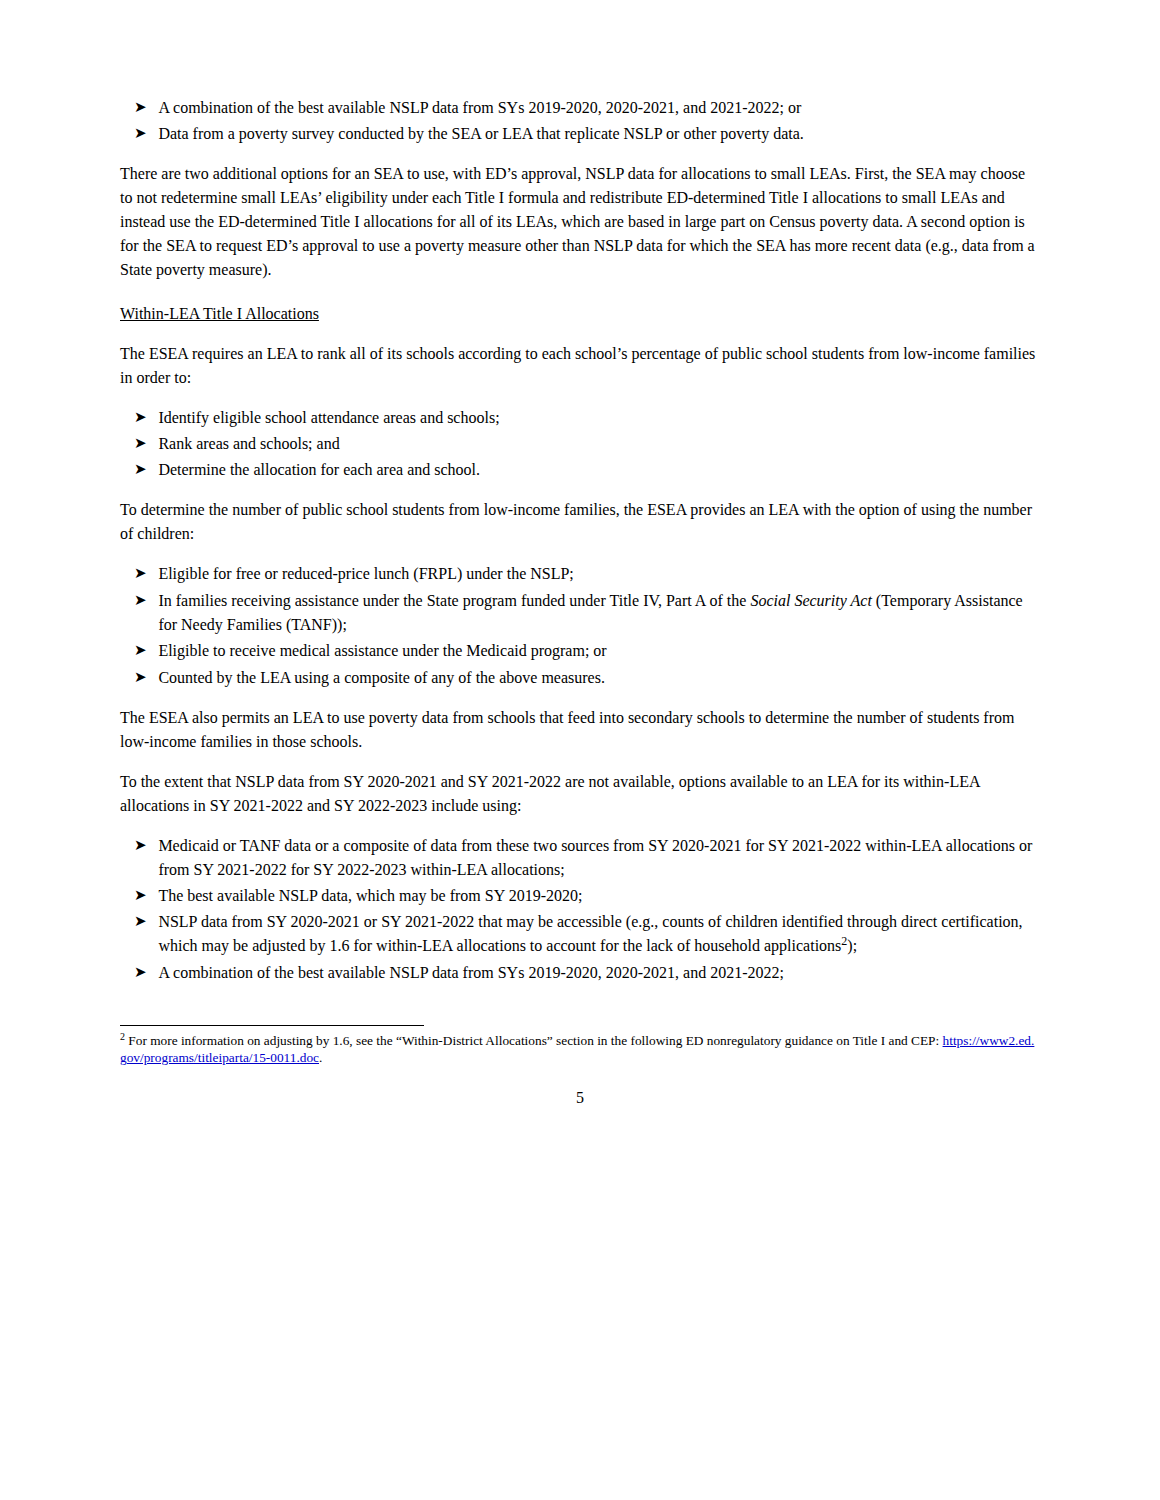A combination of the best available NSLP data from SYs 2019-2020, 2020-2021, and 2021-2022; or
Data from a poverty survey conducted by the SEA or LEA that replicate NSLP or other poverty data.
There are two additional options for an SEA to use, with ED’s approval, NSLP data for allocations to small LEAs. First, the SEA may choose to not redetermine small LEAs’ eligibility under each Title I formula and redistribute ED-determined Title I allocations to small LEAs and instead use the ED-determined Title I allocations for all of its LEAs, which are based in large part on Census poverty data. A second option is for the SEA to request ED’s approval to use a poverty measure other than NSLP data for which the SEA has more recent data (e.g., data from a State poverty measure).
Within-LEA Title I Allocations
The ESEA requires an LEA to rank all of its schools according to each school’s percentage of public school students from low-income families in order to:
Identify eligible school attendance areas and schools;
Rank areas and schools; and
Determine the allocation for each area and school.
To determine the number of public school students from low-income families, the ESEA provides an LEA with the option of using the number of children:
Eligible for free or reduced-price lunch (FRPL) under the NSLP;
In families receiving assistance under the State program funded under Title IV, Part A of the Social Security Act (Temporary Assistance for Needy Families (TANF));
Eligible to receive medical assistance under the Medicaid program; or
Counted by the LEA using a composite of any of the above measures.
The ESEA also permits an LEA to use poverty data from schools that feed into secondary schools to determine the number of students from low-income families in those schools.
To the extent that NSLP data from SY 2020-2021 and SY 2021-2022 are not available, options available to an LEA for its within-LEA allocations in SY 2021-2022 and SY 2022-2023 include using:
Medicaid or TANF data or a composite of data from these two sources from SY 2020-2021 for SY 2021-2022 within-LEA allocations or from SY 2021-2022 for SY 2022-2023 within-LEA allocations;
The best available NSLP data, which may be from SY 2019-2020;
NSLP data from SY 2020-2021 or SY 2021-2022 that may be accessible (e.g., counts of children identified through direct certification, which may be adjusted by 1.6 for within-LEA allocations to account for the lack of household applications2);
A combination of the best available NSLP data from SYs 2019-2020, 2020-2021, and 2021-2022;
2 For more information on adjusting by 1.6, see the “Within-District Allocations” section in the following ED nonregulatory guidance on Title I and CEP: https://www2.ed.gov/programs/titleiparta/15-0011.doc.
5